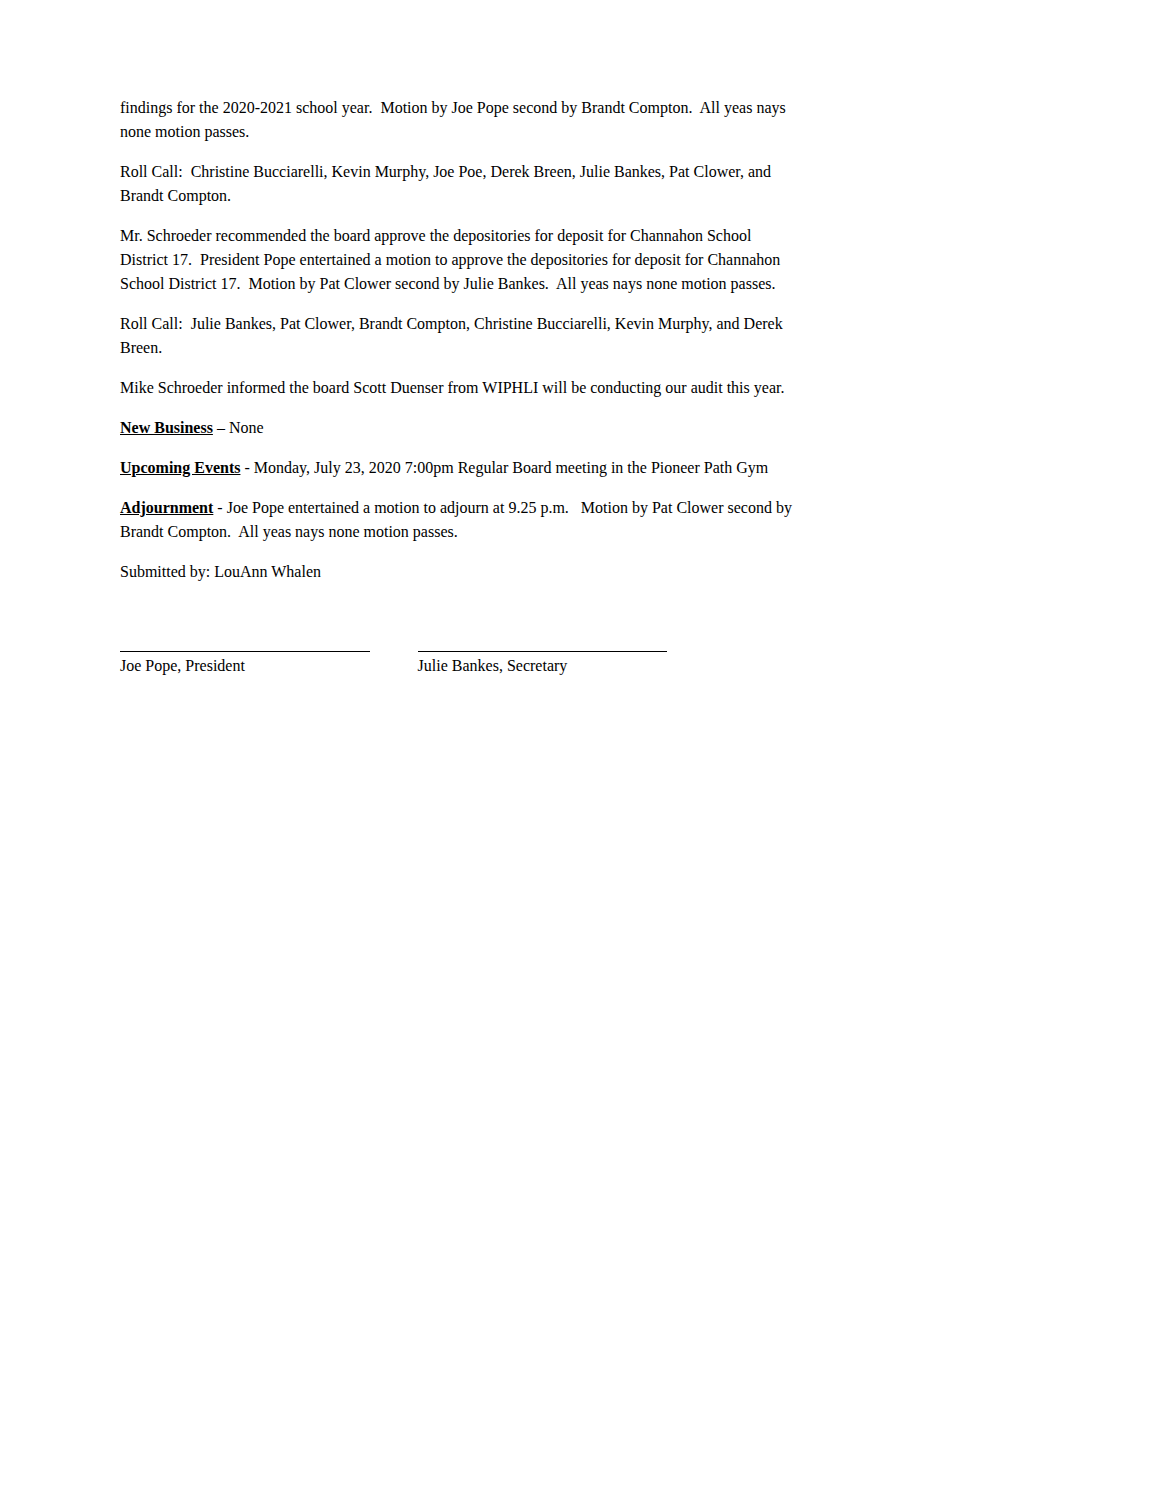findings for the 2020-2021 school year. Motion by Joe Pope second by Brandt Compton. All yeas nays none motion passes.
Roll Call: Christine Bucciarelli, Kevin Murphy, Joe Poe, Derek Breen, Julie Bankes, Pat Clower, and Brandt Compton.
Mr. Schroeder recommended the board approve the depositories for deposit for Channahon School District 17. President Pope entertained a motion to approve the depositories for deposit for Channahon School District 17. Motion by Pat Clower second by Julie Bankes. All yeas nays none motion passes.
Roll Call: Julie Bankes, Pat Clower, Brandt Compton, Christine Bucciarelli, Kevin Murphy, and Derek Breen.
Mike Schroeder informed the board Scott Duenser from WIPHLI will be conducting our audit this year.
New Business – None
Upcoming Events - Monday, July 23, 2020 7:00pm Regular Board meeting in the Pioneer Path Gym
Adjournment - Joe Pope entertained a motion to adjourn at 9.25 p.m. Motion by Pat Clower second by Brandt Compton. All yeas nays none motion passes.
Submitted by: LouAnn Whalen
Joe Pope, President
Julie Bankes, Secretary